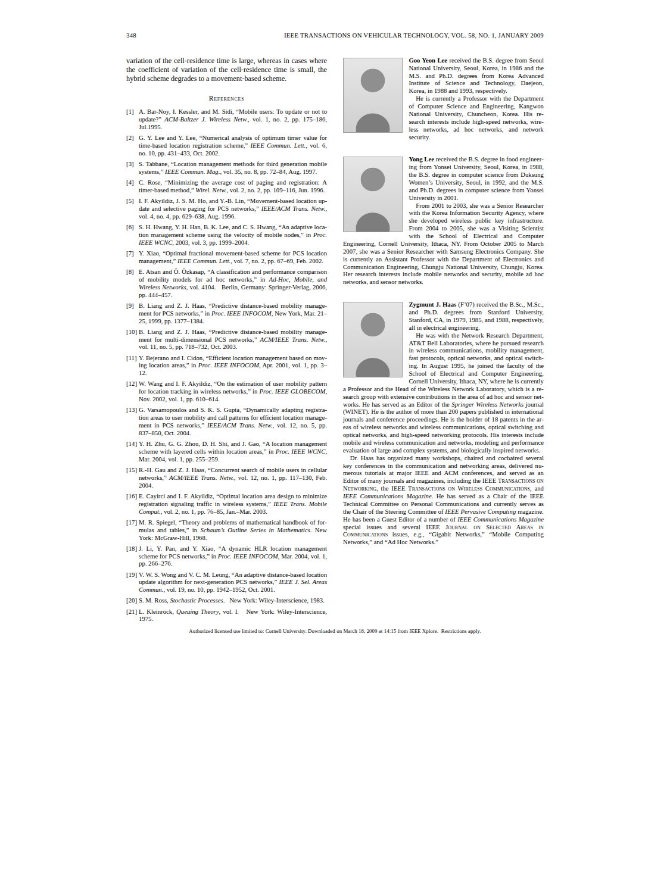348 IEEE Transactions on Vehicular Technology, Vol. 58, No. 1, January 2009
variation of the cell-residence time is large, whereas in cases where the coefficient of variation of the cell-residence time is small, the hybrid scheme degrades to a movement-based scheme.
References
[1] A. Bar-Noy, I. Kessler, and M. Sidi, “Mobile users: To update or not to update?” ACM-Baltzer J. Wireless Netw., vol. 1, no. 2, pp. 175–186, Jul.1995.
[2] G. Y. Lee and Y. Lee, “Numerical analysis of optimum timer value for time-based location registration scheme,” IEEE Commun. Lett., vol. 6, no. 10, pp. 431–433, Oct. 2002.
[3] S. Tabbane, “Location management methods for third generation mobile systems,” IEEE Commun. Mag., vol. 35, no. 8, pp. 72–84, Aug. 1997.
[4] C. Rose, “Minimizing the average cost of paging and registration: A timer-based method,” Wirel. Netw., vol. 2, no. 2, pp. 109–116, Jun. 1996.
[5] I. F. Akyildiz, J. S. M. Ho, and Y.-B. Lin, “Movement-based location update and selective paging for PCS networks,” IEEE/ACM Trans. Netw., vol. 4, no. 4, pp. 629–638, Aug. 1996.
[6] S. H. Hwang, Y. H. Han, B. K. Lee, and C. S. Hwang, “An adaptive location management scheme using the velocity of mobile nodes,” in Proc. IEEE WCNC, 2003, vol. 3, pp. 1999–2004.
[7] Y. Xiao, “Optimal fractional movement-based scheme for PCS location management,” IEEE Commun. Lett., vol. 7, no. 2, pp. 67–69, Feb. 2002.
[8] E. Atsan and Ö. Özkasap, “A classification and performance comparison of mobility models for ad hoc networks,” in Ad-Hoc, Mobile, and Wireless Networks, vol. 4104. Berlin, Germany: Springer-Verlag, 2006, pp. 444–457.
[9] B. Liang and Z. J. Haas, “Predictive distance-based mobility management for PCS networks,” in Proc. IEEE INFOCOM, New York, Mar. 21–25, 1999, pp. 1377–1384.
[10] B. Liang and Z. J. Haas, “Predictive distance-based mobility management for multi-dimensional PCS networks,” ACM/IEEE Trans. Netw., vol. 11, no. 5, pp. 718–732, Oct. 2003.
[11] Y. Bejerano and I. Cidon, “Efficient location management based on moving location areas,” in Proc. IEEE INFOCOM, Apr. 2001, vol. 1, pp. 3–12.
[12] W. Wang and I. F. Akyildiz, “On the estimation of user mobility pattern for location tracking in wireless networks,” in Proc. IEEE GLOBECOM, Nov. 2002, vol. 1, pp. 610–614.
[13] G. Varsamopoulos and S. K. S. Gupta, “Dynamically adapting registration areas to user mobility and call patterns for efficient location management in PCS networks,” IEEE/ACM Trans. Netw., vol. 12, no. 5, pp. 837–850, Oct. 2004.
[14] Y. H. Zhu, G. G. Zhou, D. H. Shi, and J. Gao, “A location management scheme with layered cells within location areas,” in Proc. IEEE WCNC, Mar. 2004, vol. 1, pp. 255–259.
[15] R.-H. Gau and Z. J. Haas, “Concurrent search of mobile users in cellular networks,” ACM/IEEE Trans. Netw., vol. 12, no. 1, pp. 117–130, Feb. 2004.
[16] E. Cayirci and I. F. Akyildiz, “Optimal location area design to minimize registration signaling traffic in wireless systems,” IEEE Trans. Mobile Comput., vol. 2, no. 1, pp. 76–85, Jan.–Mar. 2003.
[17] M. R. Spiegel, “Theory and problems of mathematical handbook of formulas and tables,” in Schaum’s Outline Series in Mathematics. New York: McGraw-Hill, 1968.
[18] J. Li, Y. Pan, and Y. Xiao, “A dynamic HLR location management scheme for PCS networks,” in Proc. IEEE INFOCOM, Mar. 2004, vol. 1, pp. 266–276.
[19] V. W. S. Wong and V. C. M. Leung, “An adaptive distance-based location update algorithm for next-generation PCS networks,” IEEE J. Sel. Areas Commun., vol. 19, no. 10, pp. 1942–1952, Oct. 2001.
[20] S. M. Ross, Stochastic Processes. New York: Wiley-Interscience, 1983.
[21] L. Kleinrock, Queuing Theory, vol. I. New York: Wiley-Interscience, 1975.
Goo Yeon Lee received the B.S. degree from Seoul National University, Seoul, Korea, in 1986 and the M.S. and Ph.D. degrees from Korea Advanced Institute of Science and Technology, Daejeon, Korea, in 1988 and 1993, respectively.
He is currently a Professor with the Department of Computer Science and Engineering, Kangwon National University, Chuncheon, Korea. His research interests include high-speed networks, wireless networks, ad hoc networks, and network security.
Yong Lee received the B.S. degree in food engineering from Yonsei University, Seoul, Korea, in 1988, the B.S. degree in computer science from Duksung Women’s University, Seoul, in 1992, and the M.S. and Ph.D. degrees in computer science from Yonsei University in 2001.
From 2001 to 2003, she was a Senior Researcher with the Korea Information Security Agency, where she developed wireless public key infrastructure. From 2004 to 2005, she was a Visiting Scientist with the School of Electrical and Computer Engineering, Cornell University, Ithaca, NY. From October 2005 to March 2007, she was a Senior Researcher with Samsung Electronics Company. She is currently an Assistant Professor with the Department of Electronics and Communication Engineering, Chungju National University, Chungju, Korea. Her research interests include mobile networks and security, mobile ad hoc networks, and sensor networks.
Zygmunt J. Haas (F’07) received the B.Sc., M.Sc., and Ph.D. degrees from Stanford University, Stanford, CA, in 1979, 1985, and 1988, respectively, all in electrical engineering.
He was with the Network Research Department, AT&T Bell Laboratories, where he pursued research in wireless communications, mobility management, fast protocols, optical networks, and optical switching. In August 1995, he joined the faculty of the School of Electrical and Computer Engineering, Cornell University, Ithaca, NY, where he is currently a Professor and the Head of the Wireless Network Laboratory, which is a research group with extensive contributions in the area of ad hoc and sensor networks. He has served as an Editor of the Springer Wireless Networks journal (WINET). He is the author of more than 200 papers published in international journals and conference proceedings. He is the holder of 18 patents in the areas of wireless networks and wireless communications, optical switching and optical networks, and high-speed networking protocols. His interests include mobile and wireless communication and networks, modeling and performance evaluation of large and complex systems, and biologically inspired networks.
Dr. Haas has organized many workshops, chaired and cochaired several key conferences in the communication and networking areas, delivered numerous tutorials at major IEEE and ACM conferences, and served as an Editor of many journals and magazines, including the IEEE Transactions on Networking, the IEEE Transactions on Wireless Communications, and IEEE Communications Magazine. He has served as a Chair of the IEEE Technical Committee on Personal Communications and currently serves as the Chair of the Steering Committee of IEEE Pervasive Computing magazine. He has been a Guest Editor of a number of IEEE Communications Magazine special issues and several IEEE Journal on Selected Areas in Communications issues, e.g., “Gigabit Networks,” “Mobile Computing Networks,” and “Ad Hoc Networks.”
Authorized licensed use limited to: Cornell University. Downloaded on March 18, 2009 at 14:15 from IEEE Xplore. Restrictions apply.